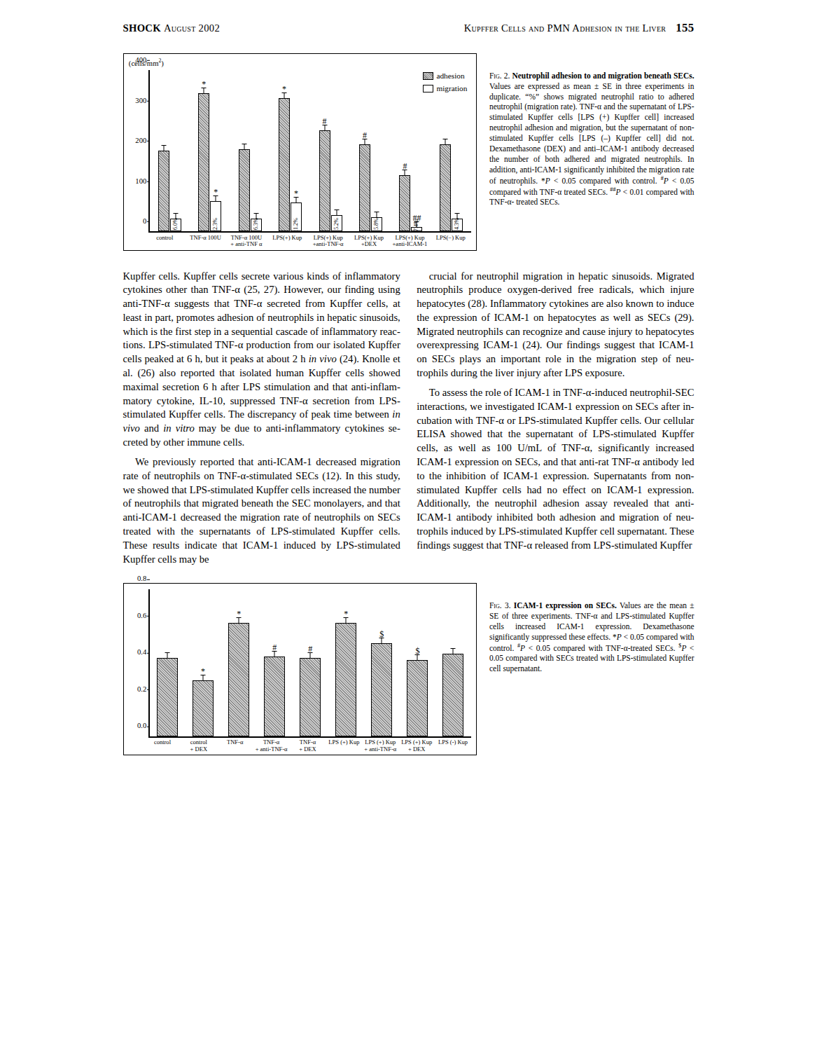SHOCK August 2002
Kupffer Cells and PMN Adhesion in the Liver 155
(cells/mm2)
adhesion
migration
400
300
200
100
0
16.0%
*
*22.3%
16.3%
*
*21.2%
#
15.2%
#
15.8%
#
##7.4%
14.3%
control TNF-α 100U TNF-α 100U
+ anti-TNF α LPS(+) Kup LPS(+) Kup
+anti-TNF-α LPS(+) Kup
+DEX LPS(+) Kup
+anti-ICAM-1 LPS(−) Kup
Fig. 2. Neutrophil adhesion to and migration beneath SECs. Values are expressed as mean ± SE in three experiments in duplicate. “%” shows migrated neutrophil ratio to adhered neutrophil (migration rate). TNF-α and the supernatant of LPS-stimulated Kupffer cells [LPS (+) Kupffer cell] increased neutrophil adhesion and migration, but the supernatant of non-stimulated Kupffer cells [LPS (–) Kupffer cell] did not. Dexamethasone (DEX) and anti–ICAM-1 antibody decreased the number of both adhered and migrated neutrophils. In addition, anti-ICAM-1 significantly inhibited the migration rate of neutrophils. *P < 0.05 compared with control. #P < 0.05 compared with TNF-α treated SECs. ##P < 0.01 compared with TNF-α- treated SECs.
Kupffer cells. Kupffer cells secrete various kinds of inflammatory cytokines other than TNF-α (25, 27). However, our finding using anti-TNF-α suggests that TNF-α secreted from Kupffer cells, at least in part, promotes adhesion of neutrophils in hepatic sinusoids, which is the first step in a sequential cascade of inflammatory reactions. LPS-stimulated TNF-α production from our isolated Kupffer cells peaked at 6 h, but it peaks at about 2 h in vivo (24). Knolle et al. (26) also reported that isolated human Kupffer cells showed maximal secretion 6 h after LPS stimulation and that anti-inflammatory cytokine, IL-10, suppressed TNF-α secretion from LPS-stimulated Kupffer cells. The discrepancy of peak time between in vivo and in vitro may be due to anti-inflammatory cytokines secreted by other immune cells.
We previously reported that anti-ICAM-1 decreased migration rate of neutrophils on TNF-α-stimulated SECs (12). In this study, we showed that LPS-stimulated Kupffer cells increased the number of neutrophils that migrated beneath the SEC monolayers, and that anti-ICAM-1 decreased the migration rate of neutrophils on SECs treated with the supernatants of LPS-stimulated Kupffer cells. These results indicate that ICAM-1 induced by LPS-stimulated Kupffer cells may be
crucial for neutrophil migration in hepatic sinusoids. Migrated neutrophils produce oxygen-derived free radicals, which injure hepatocytes (28). Inflammatory cytokines are also known to induce the expression of ICAM-1 on hepatocytes as well as SECs (29). Migrated neutrophils can recognize and cause injury to hepatocytes overexpressing ICAM-1 (24). Our findings suggest that ICAM-1 on SECs plays an important role in the migration step of neutrophils during the liver injury after LPS exposure.
To assess the role of ICAM-1 in TNF-α-induced neutrophil-SEC interactions, we investigated ICAM-1 expression on SECs after incubation with TNF-α or LPS-stimulated Kupffer cells. Our cellular ELISA showed that the supernatant of LPS-stimulated Kupffer cells, as well as 100 U/mL of TNF-α, significantly increased ICAM-1 expression on SECs, and that anti-rat TNF-α antibody led to the inhibition of ICAM-1 expression. Supernatants from non-stimulated Kupffer cells had no effect on ICAM-1 expression. Additionally, the neutrophil adhesion assay revealed that anti-ICAM-1 antibody inhibited both adhesion and migration of neutrophils induced by LPS-stimulated Kupffer cell supernatant. These findings suggest that TNF-α released from LPS-stimulated Kupffer
0.8
0.6
0.4
0.2
0.0
*
*
#
#
*
$
$
control control
+ DEX TNF-α TNF-α
+ anti-TNF-α TNF-α
+ DEX LPS (+) Kup LPS (+) Kup
+ anti-TNF-α LPS (+) Kup
+ DEX LPS (-) Kup
Fig. 3. ICAM-1 expression on SECs. Values are the mean ± SE of three experiments. TNF-α and LPS-stimulated Kupffer cells increased ICAM-1 expression. Dexamethasone significantly suppressed these effects. *P < 0.05 compared with control. #P < 0.05 compared with TNF-α-treated SECs. $P < 0.05 compared with SECs treated with LPS-stimulated Kupffer cell supernatant.